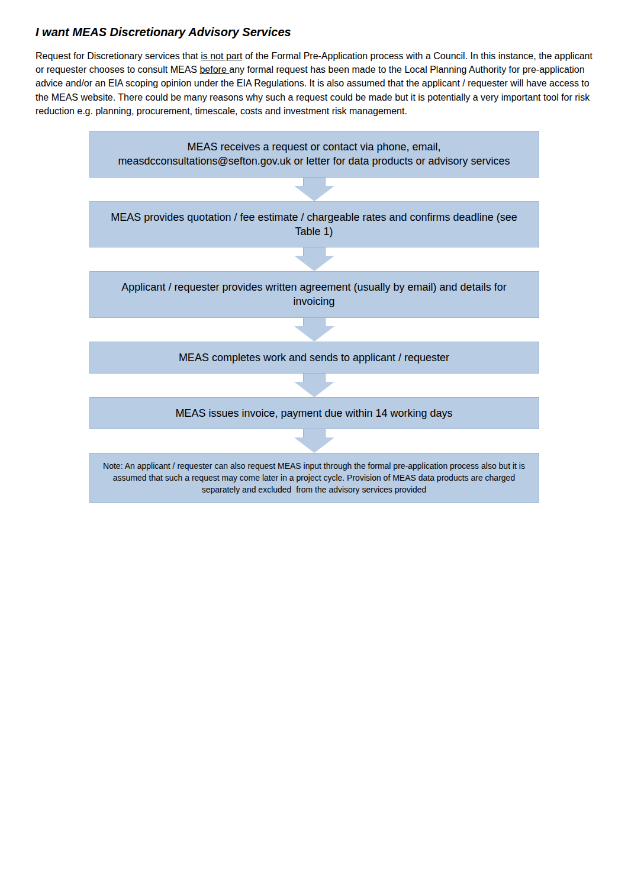I want MEAS Discretionary Advisory Services
Request for Discretionary services that is not part of the Formal Pre-Application process with a Council. In this instance, the applicant or requester chooses to consult MEAS before any formal request has been made to the Local Planning Authority for pre-application advice and/or an EIA scoping opinion under the EIA Regulations. It is also assumed that the applicant / requester will have access to the MEAS website. There could be many reasons why such a request could be made but it is potentially a very important tool for risk reduction e.g. planning, procurement, timescale, costs and investment risk management.
MEAS receives a request or contact via phone, email, measdcconsultations@sefton.gov.uk or letter for data products or advisory services
MEAS provides quotation / fee estimate / chargeable rates and confirms deadline (see Table 1)
Applicant / requester provides written agreement (usually by email) and details for invoicing
MEAS completes work and sends to applicant / requester
MEAS issues invoice, payment due within 14 working days
Note: An applicant / requester can also request MEAS input through the formal pre-application process also but it is assumed that such a request may come later in a project cycle. Provision of MEAS data products are charged separately and excluded from the advisory services provided